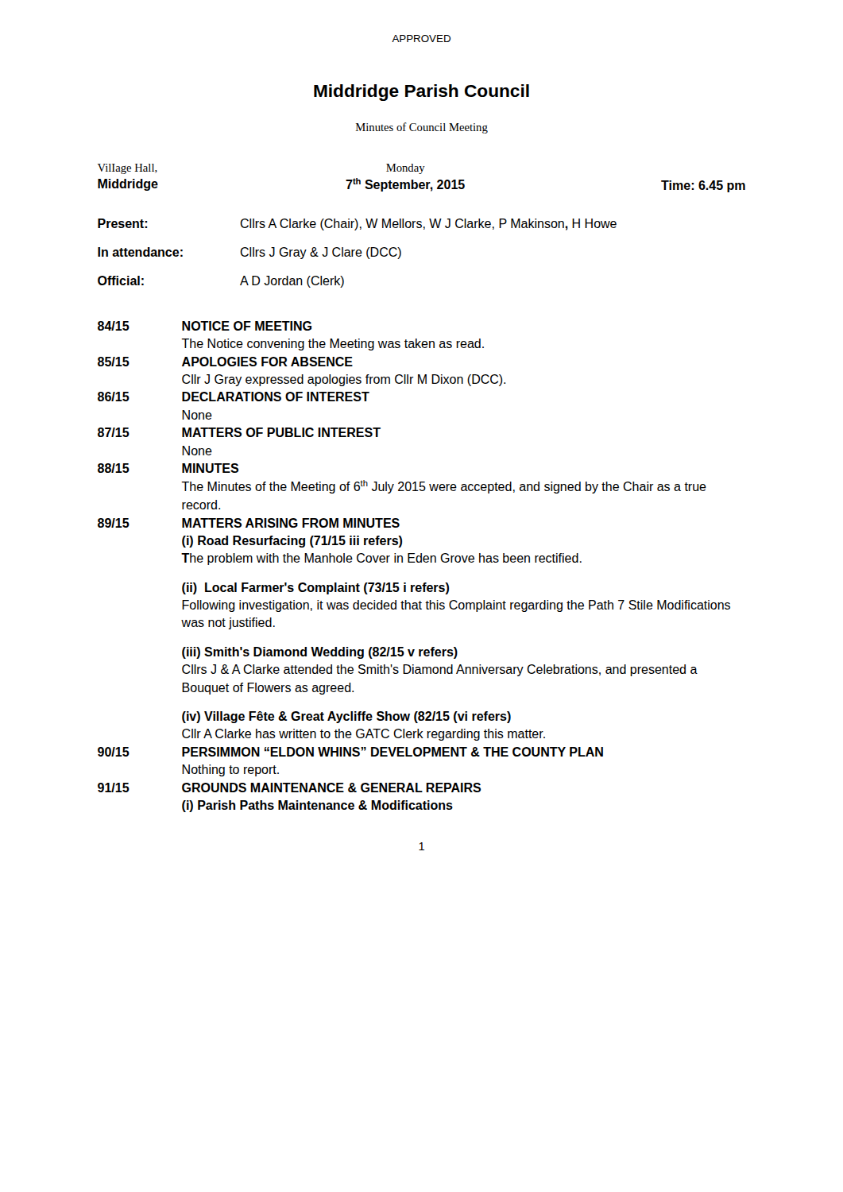APPROVED
Middridge Parish Council
Minutes of Council Meeting
| VilIage Hall, Middridge | Monday 7 th September, 2015 | Time: 6.45 pm |
| Present: | Cllrs A Clarke (Chair), W Mellors, W J Clarke, P Makinson , H Howe |
| In attendance: | Cllrs J Gray & J Clare (DCC) |
| Official: | A D Jordan (Clerk) |
| 84/15 | NOTICE OF MEETING |
| | The Notice convening the Meeting was taken as read. |
| 85/15 | APOLOGIES FOR ABSENCE |
| | Cllr J Gray expressed apologies from Cllr M Dixon (DCC). |
| 86/15 | DECLARATIONS OF INTEREST |
| | None |
| 87/15 | MATTERS OF PUBLIC INTEREST |
| | None |
| 88/15 | MINUTES |
| | The Minutes of the Meeting of 6 th July 2015 were accepted, and signed by the Chair as a true record. |
| 89/15 | MATTERS ARISING FROM MINUTES |
| | (i) Road Resurfacing (71/15 iii refers) T he problem with the Manhole Cover in Eden Grove has been rectified. (ii) Local Farmer's Complaint (73/15 i refers) Following investigation, it was decided that this Complaint regarding the Path 7 Stile Modifications was not justified. (iii) Smith's Diamond Wedding (82/15 v refers) Cllrs J & A Clarke attended the Smith's Diamond Anniversary Celebrations, and presented a Bouquet of Flowers as agreed. (iv) Village Fête & Great Aycliffe Show (82/15 (vi refers) Cllr A Clarke has written to the GATC Clerk regarding this matter. |
| 90/15 | PERSIMMON “ELDON WHINS” DEVELOPMENT & THE COUNTY PLAN |
| | Nothing to report. |
| 91/15 | GROUNDS MAINTENANCE & GENERAL REPAIRS |
| | (i) Parish Paths Maintenance & Modifications |
1